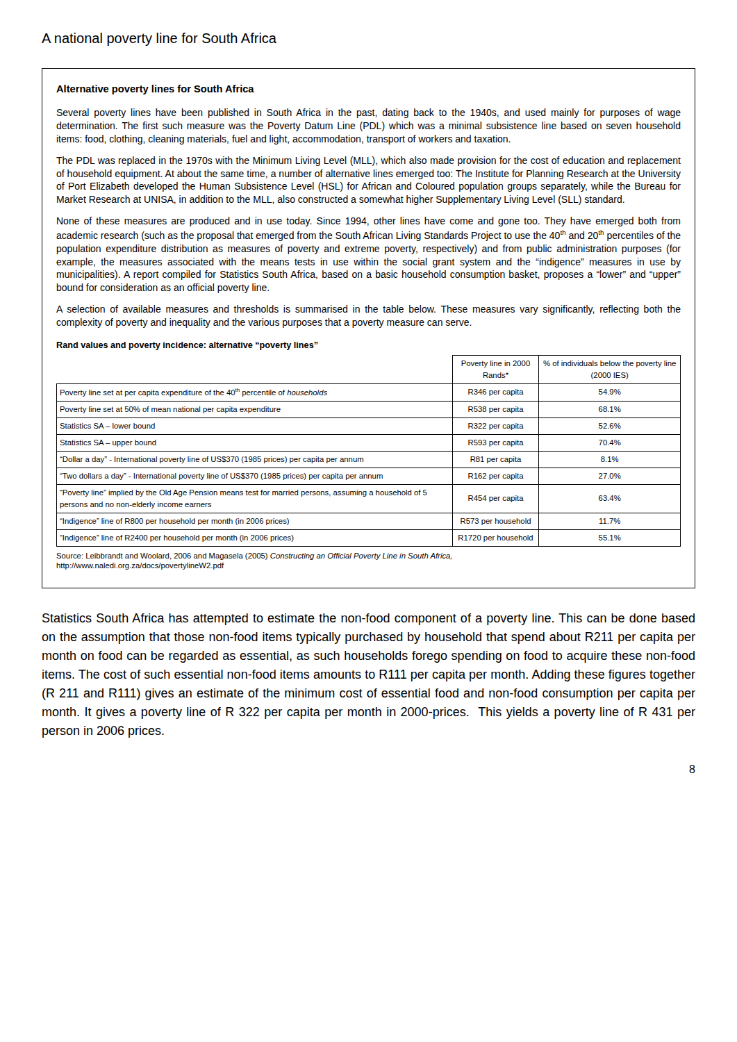A national poverty line for South Africa
Alternative poverty lines for South Africa
Several poverty lines have been published in South Africa in the past, dating back to the 1940s, and used mainly for purposes of wage determination. The first such measure was the Poverty Datum Line (PDL) which was a minimal subsistence line based on seven household items: food, clothing, cleaning materials, fuel and light, accommodation, transport of workers and taxation.
The PDL was replaced in the 1970s with the Minimum Living Level (MLL), which also made provision for the cost of education and replacement of household equipment. At about the same time, a number of alternative lines emerged too: The Institute for Planning Research at the University of Port Elizabeth developed the Human Subsistence Level (HSL) for African and Coloured population groups separately, while the Bureau for Market Research at UNISA, in addition to the MLL, also constructed a somewhat higher Supplementary Living Level (SLL) standard.
None of these measures are produced and in use today. Since 1994, other lines have come and gone too. They have emerged both from academic research (such as the proposal that emerged from the South African Living Standards Project to use the 40th and 20th percentiles of the population expenditure distribution as measures of poverty and extreme poverty, respectively) and from public administration purposes (for example, the measures associated with the means tests in use within the social grant system and the “indigence” measures in use by municipalities). A report compiled for Statistics South Africa, based on a basic household consumption basket, proposes a “lower” and “upper” bound for consideration as an official poverty line.
A selection of available measures and thresholds is summarised in the table below. These measures vary significantly, reflecting both the complexity of poverty and inequality and the various purposes that a poverty measure can serve.
Rand values and poverty incidence: alternative “poverty lines”
| | Poverty line in 2000 Rands* | % of individuals below the poverty line (2000 IES) |
| --- | --- | --- |
| Poverty line set at per capita expenditure of the 40 th percentile of households | R346 per capita | 54.9% |
| Poverty line set at 50% of mean national per capita expenditure | R538 per capita | 68.1% |
| Statistics SA – lower bound | R322 per capita | 52.6% |
| Statistics SA – upper bound | R593 per capita | 70.4% |
| “Dollar a day” - International poverty line of US$370 (1985 prices) per capita per annum | R81 per capita | 8.1% |
| “Two dollars a day” - International poverty line of US$370 (1985 prices) per capita per annum | R162 per capita | 27.0% |
| “Poverty line” implied by the Old Age Pension means test for married persons, assuming a household of 5 persons and no non-elderly income earners | R454 per capita | 63.4% |
| “Indigence” line of R800 per household per month (in 2006 prices) | R573 per household | 11.7% |
| “Indigence” line of R2400 per household per month (in 2006 prices) | R1720 per household | 55.1% |
Source: Leibbrandt and Woolard, 2006 and Magasela (2005) Constructing an Official Poverty Line in South Africa,
http://www.naledi.org.za/docs/povertylineW2.pdf
Statistics South Africa has attempted to estimate the non-food component of a poverty line. This can be done based on the assumption that those non-food items typically purchased by household that spend about R211 per capita per month on food can be regarded as essential, as such households forego spending on food to acquire these non-food items. The cost of such essential non-food items amounts to R111 per capita per month. Adding these figures together (R 211 and R111) gives an estimate of the minimum cost of essential food and non-food consumption per capita per month. It gives a poverty line of R 322 per capita per month in 2000-prices. This yields a poverty line of R 431 per person in 2006 prices.
8